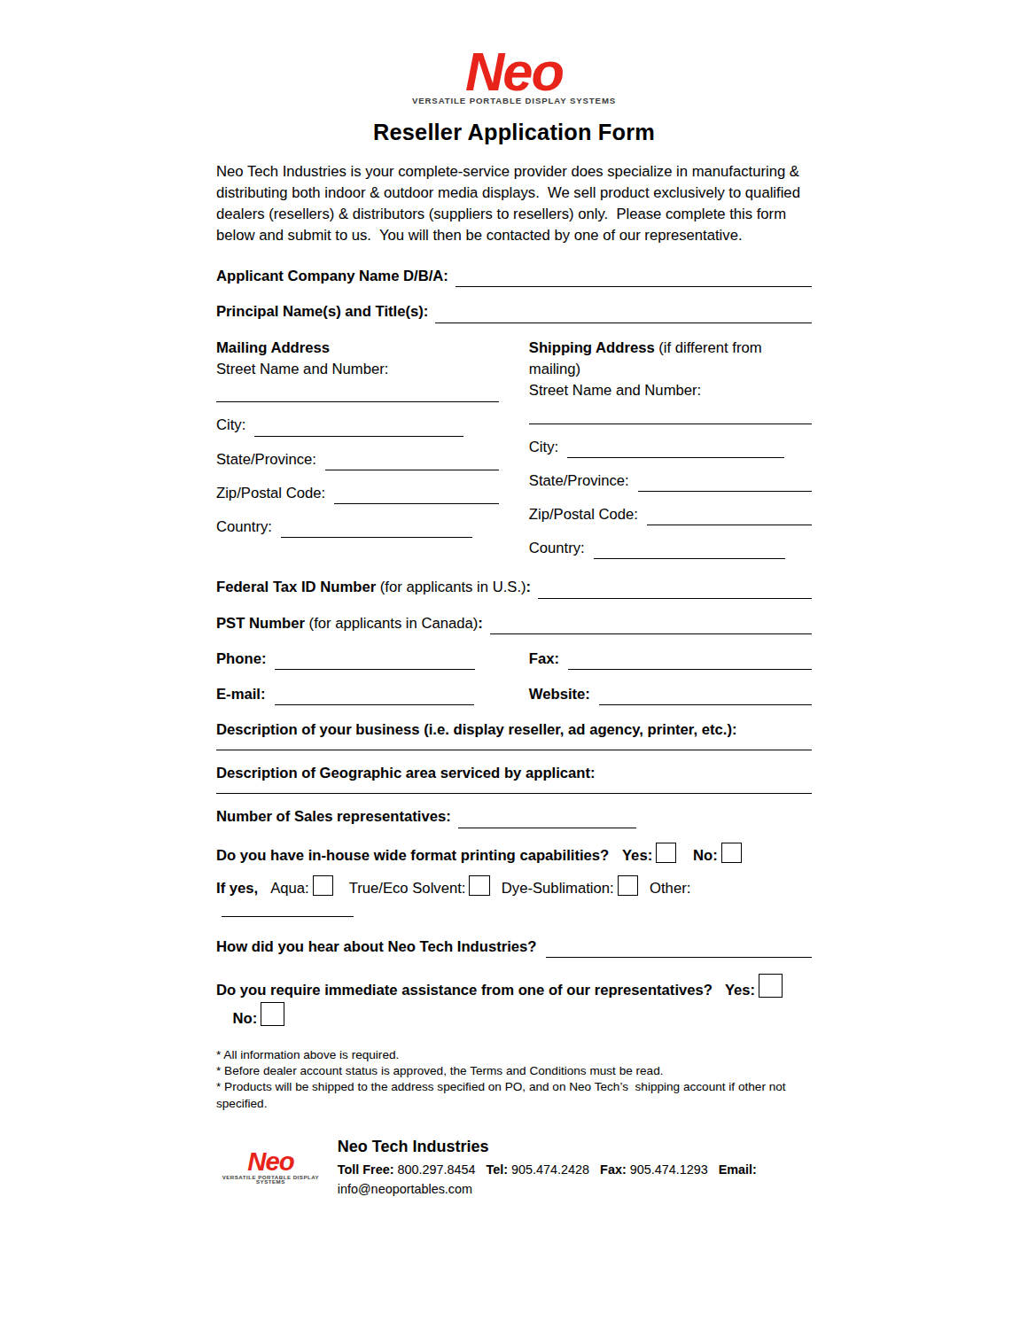Neo
VERSATILE PORTABLE DISPLAY SYSTEMS
Reseller Application Form
Neo Tech Industries is your complete-service provider does specialize in manufacturing & distributing both indoor & outdoor media displays. We sell product exclusively to qualified dealers (resellers) & distributors (suppliers to resellers) only. Please complete this form below and submit to us. You will then be contacted by one of our representative.
Applicant Company Name D/B/A:
Principal Name(s) and Title(s):
Mailing Address
Street Name and Number:
City:
State/Province:
Zip/Postal Code:
Country:
Shipping Address (if different from mailing)
Street Name and Number:
City:
State/Province:
Zip/Postal Code:
Country:
Federal Tax ID Number (for applicants in U.S.):
PST Number (for applicants in Canada):
Phone:
Fax:
E-mail:
Website:
Description of your business (i.e. display reseller, ad agency, printer, etc.):
Description of Geographic area serviced by applicant:
Number of Sales representatives:
Do you have in-house wide format printing capabilities? Yes: No:
If yes, Aqua: True/Eco Solvent: Dye-Sublimation: Other:
How did you hear about Neo Tech Industries?
Do you require immediate assistance from one of our representatives? Yes: No:
* All information above is required.
* Before dealer account status is approved, the Terms and Conditions must be read.
* Products will be shipped to the address specified on PO, and on Neo Tech’s shipping account if other not specified.
Neo VERSATILE PORTABLE DISPLAY SYSTEMS
Neo Tech Industries Toll Free: 800.297.8454 Tel: 905.474.2428 Fax: 905.474.1293 Email: info@neoportables.com